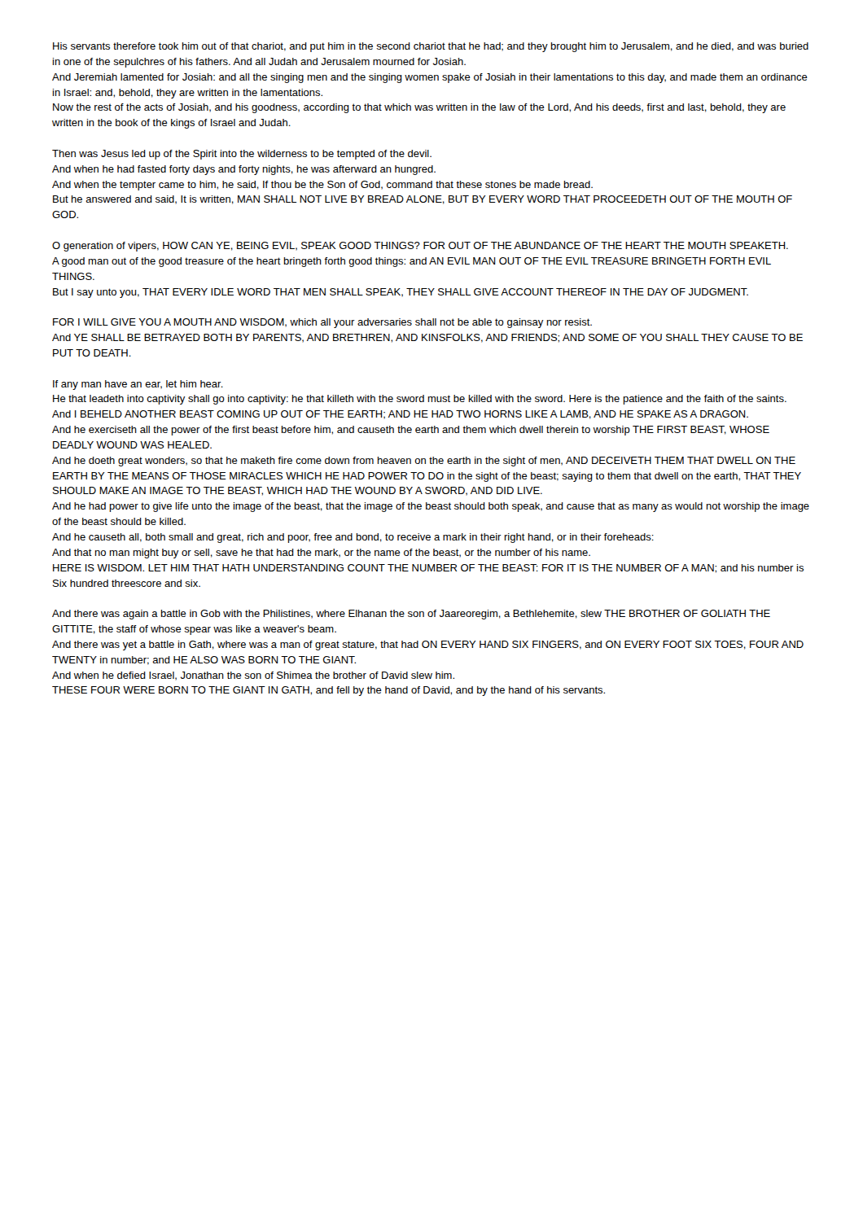His servants therefore took him out of that chariot, and put him in the second chariot that he had; and they brought him to Jerusalem, and he died, and was buried in one of the sepulchres of his fathers. And all Judah and Jerusalem mourned for Josiah.
And Jeremiah lamented for Josiah: and all the singing men and the singing women spake of Josiah in their lamentations to this day, and made them an ordinance in Israel: and, behold, they are written in the lamentations.
Now the rest of the acts of Josiah, and his goodness, according to that which was written in the law of the Lord, And his deeds, first and last, behold, they are written in the book of the kings of Israel and Judah.
Then was Jesus led up of the Spirit into the wilderness to be tempted of the devil.
And when he had fasted forty days and forty nights, he was afterward an hungred.
And when the tempter came to him, he said, If thou be the Son of God, command that these stones be made bread.
But he answered and said, It is written, MAN SHALL NOT LIVE BY BREAD ALONE, BUT BY EVERY WORD THAT PROCEEDETH OUT OF THE MOUTH OF GOD.
O generation of vipers, HOW CAN YE, BEING EVIL, SPEAK GOOD THINGS? FOR OUT OF THE ABUNDANCE OF THE HEART THE MOUTH SPEAKETH.
A good man out of the good treasure of the heart bringeth forth good things: and AN EVIL MAN OUT OF THE EVIL TREASURE BRINGETH FORTH EVIL THINGS.
But I say unto you, THAT EVERY IDLE WORD THAT MEN SHALL SPEAK, THEY SHALL GIVE ACCOUNT THEREOF IN THE DAY OF JUDGMENT.
FOR I WILL GIVE YOU A MOUTH AND WISDOM, which all your adversaries shall not be able to gainsay nor resist.
And YE SHALL BE BETRAYED BOTH BY PARENTS, AND BRETHREN, AND KINSFOLKS, AND FRIENDS; AND SOME OF YOU SHALL THEY CAUSE TO BE PUT TO DEATH.
If any man have an ear, let him hear.
He that leadeth into captivity shall go into captivity: he that killeth with the sword must be killed with the sword. Here is the patience and the faith of the saints.
And I BEHELD ANOTHER BEAST COMING UP OUT OF THE EARTH; AND HE HAD TWO HORNS LIKE A LAMB, AND HE SPAKE AS A DRAGON.
And he exerciseth all the power of the first beast before him, and causeth the earth and them which dwell therein to worship THE FIRST BEAST, WHOSE DEADLY WOUND WAS HEALED.
And he doeth great wonders, so that he maketh fire come down from heaven on the earth in the sight of men, AND DECEIVETH THEM THAT DWELL ON THE EARTH BY THE MEANS OF THOSE MIRACLES WHICH HE HAD POWER TO DO in the sight of the beast; saying to them that dwell on the earth, THAT THEY SHOULD MAKE AN IMAGE TO THE BEAST, WHICH HAD THE WOUND BY A SWORD, AND DID LIVE.
And he had power to give life unto the image of the beast, that the image of the beast should both speak, and cause that as many as would not worship the image of the beast should be killed.
And he causeth all, both small and great, rich and poor, free and bond, to receive a mark in their right hand, or in their foreheads:
And that no man might buy or sell, save he that had the mark, or the name of the beast, or the number of his name.
HERE IS WISDOM. LET HIM THAT HATH UNDERSTANDING COUNT THE NUMBER OF THE BEAST: FOR IT IS THE NUMBER OF A MAN; and his number is Six hundred threescore and six.
And there was again a battle in Gob with the Philistines, where Elhanan the son of Jaareoregim, a Bethlehemite, slew THE BROTHER OF GOLIATH THE GITTITE, the staff of whose spear was like a weaver's beam.
And there was yet a battle in Gath, where was a man of great stature, that had ON EVERY HAND SIX FINGERS, and ON EVERY FOOT SIX TOES, FOUR AND TWENTY in number; and HE ALSO WAS BORN TO THE GIANT.
And when he defied Israel, Jonathan the son of Shimea the brother of David slew him.
THESE FOUR WERE BORN TO THE GIANT IN GATH, and fell by the hand of David, and by the hand of his servants.